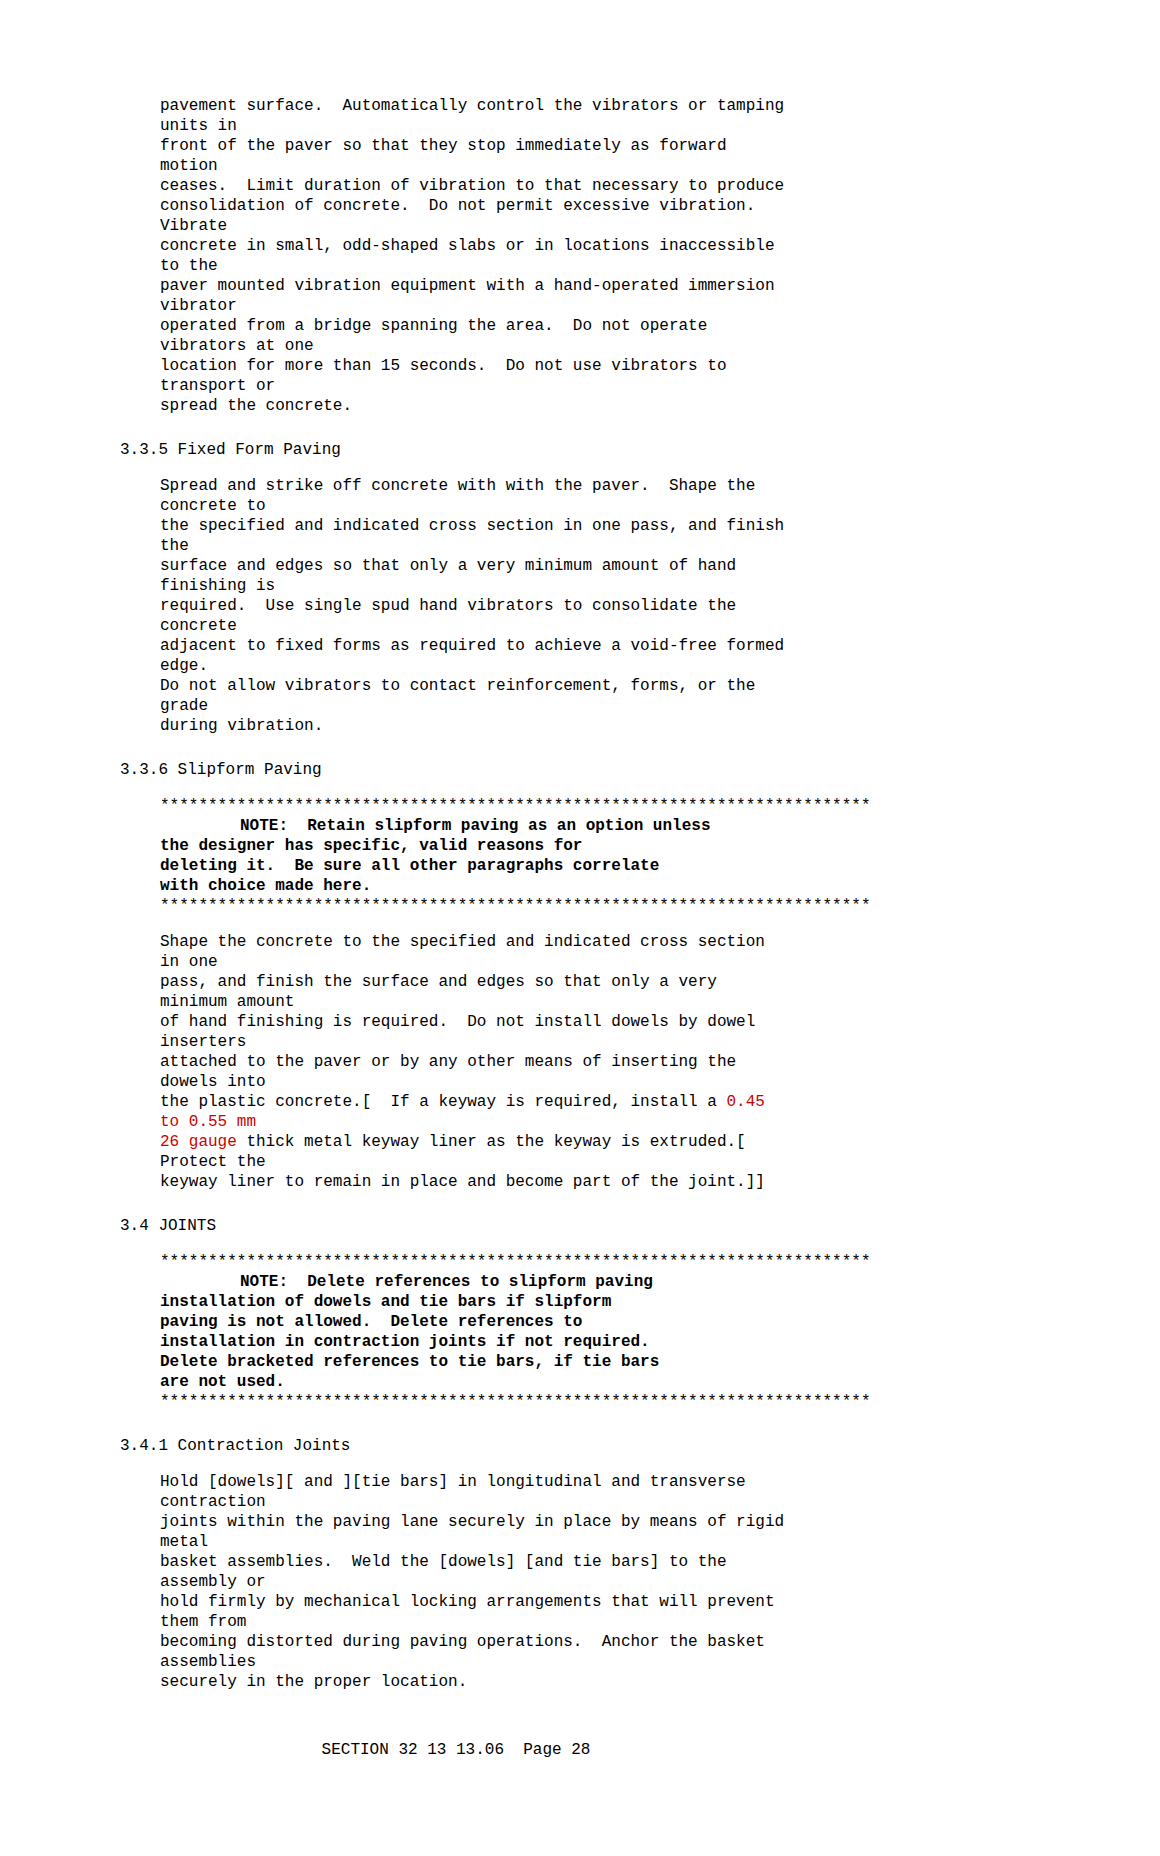pavement surface. Automatically control the vibrators or tamping units in front of the paver so that they stop immediately as forward motion ceases. Limit duration of vibration to that necessary to produce consolidation of concrete. Do not permit excessive vibration. Vibrate concrete in small, odd-shaped slabs or in locations inaccessible to the paver mounted vibration equipment with a hand-operated immersion vibrator operated from a bridge spanning the area. Do not operate vibrators at one location for more than 15 seconds. Do not use vibrators to transport or spread the concrete.
3.3.5 Fixed Form Paving
Spread and strike off concrete with with the paver. Shape the concrete to the specified and indicated cross section in one pass, and finish the surface and edges so that only a very minimum amount of hand finishing is required. Use single spud hand vibrators to consolidate the concrete adjacent to fixed forms as required to achieve a void-free formed edge. Do not allow vibrators to contact reinforcement, forms, or the grade during vibration.
3.3.6 Slipform Paving
************************************************************************** NOTE: Retain slipform paving as an option unless the designer has specific, valid reasons for deleting it. Be sure all other paragraphs correlate with choice made here. **************************************************************************
Shape the concrete to the specified and indicated cross section in one pass, and finish the surface and edges so that only a very minimum amount of hand finishing is required. Do not install dowels by dowel inserters attached to the paver or by any other means of inserting the dowels into the plastic concrete.[ If a keyway is required, install a 0.45 to 0.55 mm 26 gauge thick metal keyway liner as the keyway is extruded.[ Protect the keyway liner to remain in place and become part of the joint.]]
3.4 JOINTS
************************************************************************** NOTE: Delete references to slipform paving installation of dowels and tie bars if slipform paving is not allowed. Delete references to installation in contraction joints if not required. Delete bracketed references to tie bars, if tie bars are not used. **************************************************************************
3.4.1 Contraction Joints
Hold [dowels][ and ][tie bars] in longitudinal and transverse contraction joints within the paving lane securely in place by means of rigid metal basket assemblies. Weld the [dowels] [and tie bars] to the assembly or hold firmly by mechanical locking arrangements that will prevent them from becoming distorted during paving operations. Anchor the basket assemblies securely in the proper location.
SECTION 32 13 13.06 Page 28